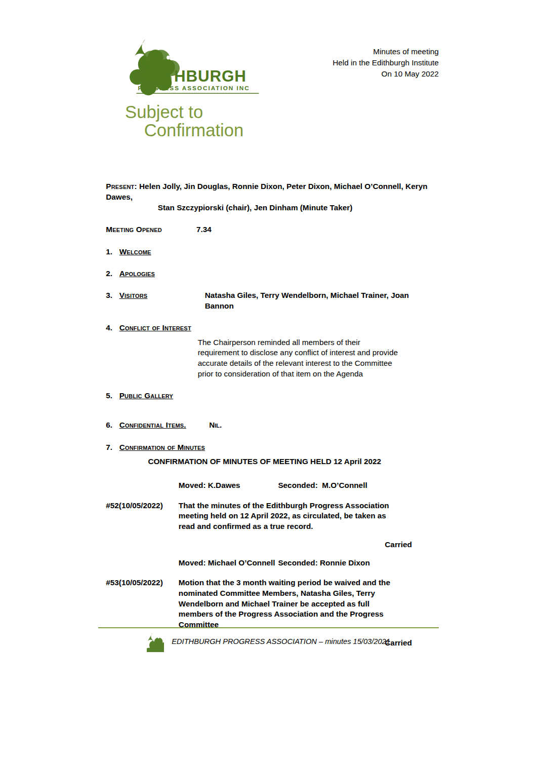EDITHBURGH PROGRESS ASSOCIATION INC
Minutes of meeting
Held in the Edithburgh Institute
On 10 May 2022
Subject to Confirmation
Present: Helen Jolly, Jin Douglas, Ronnie Dixon, Peter Dixon, Michael O’Connell, Keryn Dawes,
Stan Szczypiorski (chair), Jen Dinham (Minute Taker)
Meeting Opened 7.34
1. Welcome
2. Apologies
3. Visitors Natasha Giles, Terry Wendelborn, Michael Trainer, Joan Bannon
4. Conflict of Interest
The Chairperson reminded all members of their requirement to disclose any conflict of interest and provide accurate details of the relevant interest to the Committee prior to consideration of that item on the Agenda
5. Public Gallery
6. Confidential Items. Nil.
7. Confirmation of Minutes
CONFIRMATION OF MINUTES OF MEETING HELD 12 April 2022
Moved: K.Dawes Seconded: M.O’Connell
#52(10/05/2022)
That the minutes of the Edithburgh Progress Association meeting held on 12 April 2022, as circulated, be taken as read and confirmed as a true record.
Carried
Moved: Michael O’Connell Seconded: Ronnie Dixon
#53(10/05/2022)
Motion that the 3 month waiting period be waived and the nominated Committee Members, Natasha Giles, Terry Wendelborn and Michael Trainer be accepted as full members of the Progress Association and the Progress Committee
Carried
EDITHBURGH PROGRESS ASSOCIATION – minutes 15/03/2021